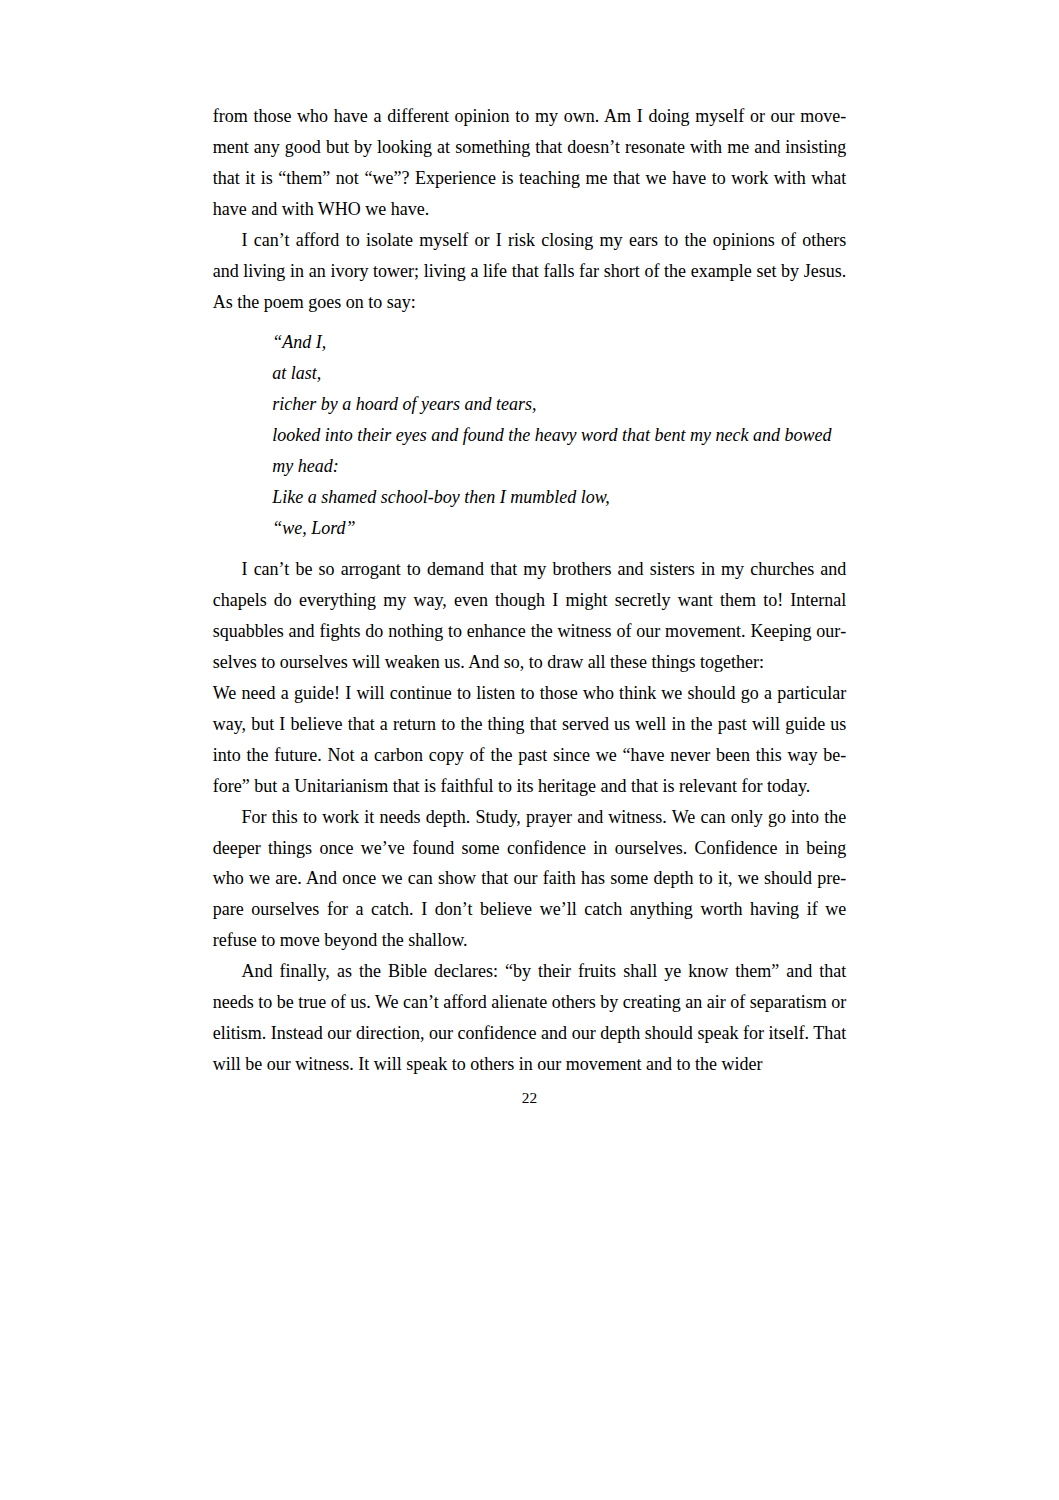from those who have a different opinion to my own. Am I doing myself or our movement any good but by looking at something that doesn’t resonate with me and insisting that it is “them” not “we”? Experience is teaching me that we have to work with what have and with WHO we have.
I can’t afford to isolate myself or I risk closing my ears to the opinions of others and living in an ivory tower; living a life that falls far short of the example set by Jesus. As the poem goes on to say:
“And I,
at last,
richer by a hoard of years and tears,
looked into their eyes and found the heavy word that bent my neck and bowed my head:
Like a shamed school-boy then I mumbled low,
“we, Lord”
I can’t be so arrogant to demand that my brothers and sisters in my churches and chapels do everything my way, even though I might secretly want them to! Internal squabbles and fights do nothing to enhance the witness of our movement. Keeping ourselves to ourselves will weaken us. And so, to draw all these things together:
We need a guide! I will continue to listen to those who think we should go a particular way, but I believe that a return to the thing that served us well in the past will guide us into the future. Not a carbon copy of the past since we “have never been this way before” but a Unitarianism that is faithful to its heritage and that is relevant for today.
For this to work it needs depth. Study, prayer and witness. We can only go into the deeper things once we’ve found some confidence in ourselves. Confidence in being who we are. And once we can show that our faith has some depth to it, we should prepare ourselves for a catch. I don’t believe we’ll catch anything worth having if we refuse to move beyond the shallow.
And finally, as the Bible declares: “by their fruits shall ye know them” and that needs to be true of us. We can’t afford alienate others by creating an air of separatism or elitism. Instead our direction, our confidence and our depth should speak for itself. That will be our witness. It will speak to others in our movement and to the wider
22